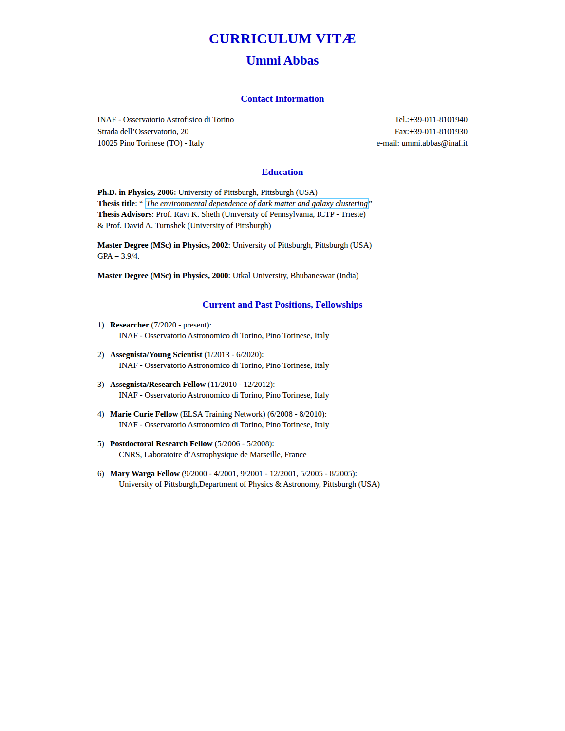CURRICULUM VITÆ
Ummi Abbas
Contact Information
| INAF - Osservatorio Astrofisico di Torino | Tel.:+39-011-8101940 |
| Strada dell’Osservatorio, 20 | Fax:+39-011-8101930 |
| 10025 Pino Torinese (TO) - Italy | e-mail: ummi.abbas@inaf.it |
Education
Ph.D. in Physics, 2006: University of Pittsburgh, Pittsburgh (USA)
Thesis title: “ The environmental dependence of dark matter and galaxy clustering”
Thesis Advisors: Prof. Ravi K. Sheth (University of Pennsylvania, ICTP - Trieste)
& Prof. David A. Turnshek (University of Pittsburgh)
Master Degree (MSc) in Physics, 2002: University of Pittsburgh, Pittsburgh (USA)
GPA = 3.9/4.
Master Degree (MSc) in Physics, 2000: Utkal University, Bhubaneswar (India)
Current and Past Positions, Fellowships
1) Researcher (7/2020 - present): INAF - Osservatorio Astronomico di Torino, Pino Torinese, Italy
2) Assegnista/Young Scientist (1/2013 - 6/2020): INAF - Osservatorio Astronomico di Torino, Pino Torinese, Italy
3) Assegnista/Research Fellow (11/2010 - 12/2012): INAF - Osservatorio Astronomico di Torino, Pino Torinese, Italy
4) Marie Curie Fellow (ELSA Training Network) (6/2008 - 8/2010): INAF - Osservatorio Astronomico di Torino, Pino Torinese, Italy
5) Postdoctoral Research Fellow (5/2006 - 5/2008): CNRS, Laboratoire d’Astrophysique de Marseille, France
6) Mary Warga Fellow (9/2000 - 4/2001, 9/2001 - 12/2001, 5/2005 - 8/2005): University of Pittsburgh,Department of Physics & Astronomy, Pittsburgh (USA)